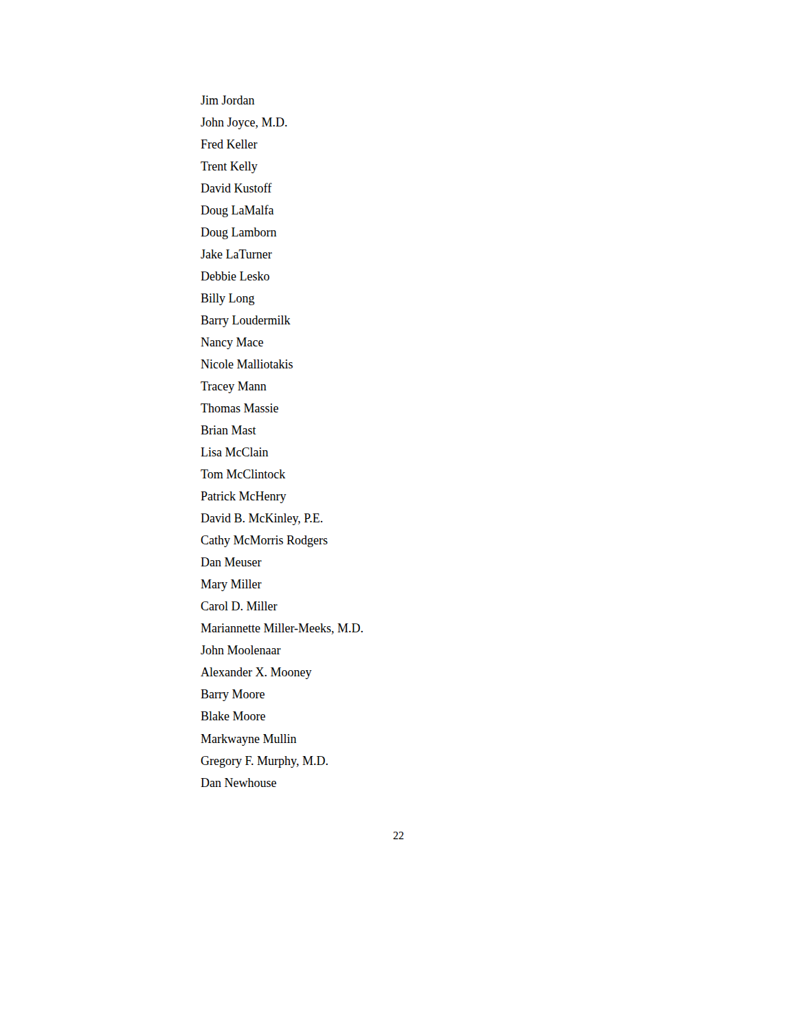Jim Jordan
John Joyce, M.D.
Fred Keller
Trent Kelly
David Kustoff
Doug LaMalfa
Doug Lamborn
Jake LaTurner
Debbie Lesko
Billy Long
Barry Loudermilk
Nancy Mace
Nicole Malliotakis
Tracey Mann
Thomas Massie
Brian Mast
Lisa McClain
Tom McClintock
Patrick McHenry
David B. McKinley, P.E.
Cathy McMorris Rodgers
Dan Meuser
Mary Miller
Carol D. Miller
Mariannette Miller-Meeks, M.D.
John Moolenaar
Alexander X. Mooney
Barry Moore
Blake Moore
Markwayne Mullin
Gregory F. Murphy, M.D.
Dan Newhouse
22